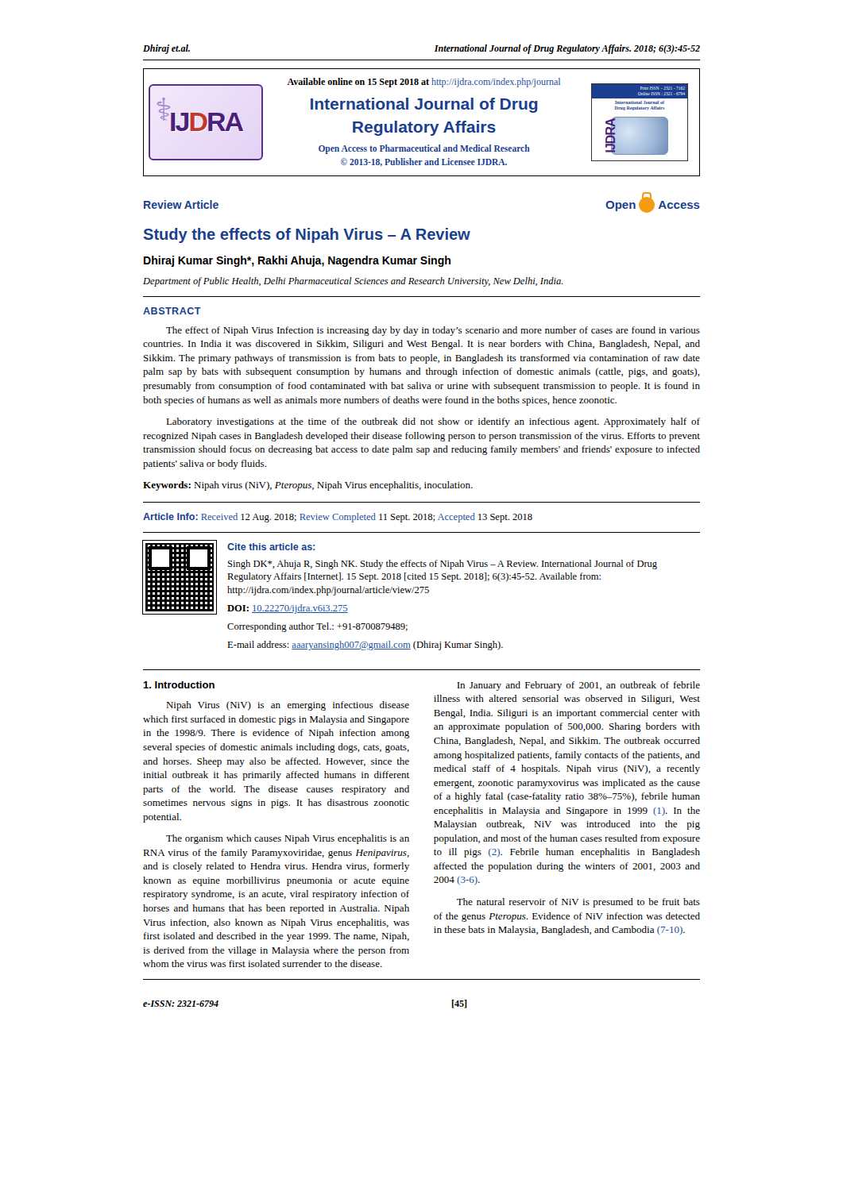Dhiraj et.al.
International Journal of Drug Regulatory Affairs. 2018; 6(3):45-52
⚕ IJDRA
Available online on 15 Sept 2018 at http://ijdra.com/index.php/journal
International Journal of Drug Regulatory Affairs
Open Access to Pharmaceutical and Medical Research
© 2013-18, Publisher and Licensee IJDRA.
Print ISSN - 2321 - 7162
Online ISSN : 2321 - 6794
International Journal of
Drug Regulatory Affairs
IJDRA
Review Article
Open Access
Study the effects of Nipah Virus – A Review
Dhiraj Kumar Singh*, Rakhi Ahuja, Nagendra Kumar Singh
Department of Public Health, Delhi Pharmaceutical Sciences and Research University, New Delhi, India.
ABSTRACT
The effect of Nipah Virus Infection is increasing day by day in today’s scenario and more number of cases are found in various countries. In India it was discovered in Sikkim, Siliguri and West Bengal. It is near borders with China, Bangladesh, Nepal, and Sikkim. The primary pathways of transmission is from bats to people, in Bangladesh its transformed via contamination of raw date palm sap by bats with subsequent consumption by humans and through infection of domestic animals (cattle, pigs, and goats), presumably from consumption of food contaminated with bat saliva or urine with subsequent transmission to people. It is found in both species of humans as well as animals more numbers of deaths were found in the boths spices, hence zoonotic.
Laboratory investigations at the time of the outbreak did not show or identify an infectious agent. Approximately half of recognized Nipah cases in Bangladesh developed their disease following person to person transmission of the virus. Efforts to prevent transmission should focus on decreasing bat access to date palm sap and reducing family members' and friends' exposure to infected patients' saliva or body fluids.
Keywords: Nipah virus (NiV), Pteropus, Nipah Virus encephalitis, inoculation.
Article Info: Received 12 Aug. 2018; Review Completed 11 Sept. 2018; Accepted 13 Sept. 2018
Cite this article as:
Singh DK*, Ahuja R, Singh NK. Study the effects of Nipah Virus – A Review. International Journal of Drug Regulatory Affairs [Internet]. 15 Sept. 2018 [cited 15 Sept. 2018]; 6(3):45-52. Available from: http://ijdra.com/index.php/journal/article/view/275
DOI: 10.22270/ijdra.v6i3.275
Corresponding author Tel.: +91-8700879489;
E-mail address: aaaryansingh007@gmail.com (Dhiraj Kumar Singh).
1. Introduction
Nipah Virus (NiV) is an emerging infectious disease which first surfaced in domestic pigs in Malaysia and Singapore in the 1998/9. There is evidence of Nipah infection among several species of domestic animals including dogs, cats, goats, and horses. Sheep may also be affected. However, since the initial outbreak it has primarily affected humans in different parts of the world. The disease causes respiratory and sometimes nervous signs in pigs. It has disastrous zoonotic potential.
The organism which causes Nipah Virus encephalitis is an RNA virus of the family Paramyxoviridae, genus Henipavirus, and is closely related to Hendra virus. Hendra virus, formerly known as equine morbillivirus pneumonia or acute equine respiratory syndrome, is an acute, viral respiratory infection of horses and humans that has been reported in Australia. Nipah Virus infection, also known as Nipah Virus encephalitis, was first isolated and described in the year 1999. The name, Nipah, is derived from the village in Malaysia where the person from whom the virus was first isolated surrender to the disease.
In January and February of 2001, an outbreak of febrile illness with altered sensorial was observed in Siliguri, West Bengal, India. Siliguri is an important commercial center with an approximate population of 500,000. Sharing borders with China, Bangladesh, Nepal, and Sikkim. The outbreak occurred among hospitalized patients, family contacts of the patients, and medical staff of 4 hospitals. Nipah virus (NiV), a recently emergent, zoonotic paramyxovirus was implicated as the cause of a highly fatal (case-fatality ratio 38%–75%), febrile human encephalitis in Malaysia and Singapore in 1999 (1). In the Malaysian outbreak, NiV was introduced into the pig population, and most of the human cases resulted from exposure to ill pigs (2). Febrile human encephalitis in Bangladesh affected the population during the winters of 2001, 2003 and 2004 (3-6).
The natural reservoir of NiV is presumed to be fruit bats of the genus Pteropus. Evidence of NiV infection was detected in these bats in Malaysia, Bangladesh, and Cambodia (7-10).
e-ISSN: 2321-6794
[45]